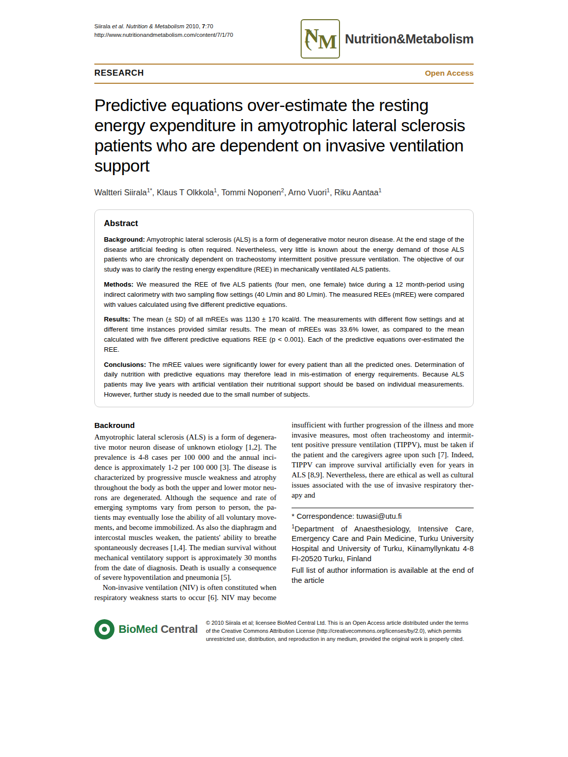Siirala et al. Nutrition & Metabolism 2010, 7:70
http://www.nutritionandmetabolism.com/content/7/1/70
(
NM
Nutrition&Metabolism
RESEARCH
Open Access
Predictive equations over-estimate the resting energy expenditure in amyotrophic lateral sclerosis patients who are dependent on invasive ventilation support
Waltteri Siirala1*, Klaus T Olkkola1, Tommi Noponen2, Arno Vuori1, Riku Aantaa1
Abstract
Background: Amyotrophic lateral sclerosis (ALS) is a form of degenerative motor neuron disease. At the end stage of the disease artificial feeding is often required. Nevertheless, very little is known about the energy demand of those ALS patients who are chronically dependent on tracheostomy intermittent positive pressure ventilation. The objective of our study was to clarify the resting energy expenditure (REE) in mechanically ventilated ALS patients.
Methods: We measured the REE of five ALS patients (four men, one female) twice during a 12 month-period using indirect calorimetry with two sampling flow settings (40 L/min and 80 L/min). The measured REEs (mREE) were compared with values calculated using five different predictive equations.
Results: The mean (± SD) of all mREEs was 1130 ± 170 kcal/d. The measurements with different flow settings and at different time instances provided similar results. The mean of mREEs was 33.6% lower, as compared to the mean calculated with five different predictive equations REE (p < 0.001). Each of the predictive equations over-estimated the REE.
Conclusions: The mREE values were significantly lower for every patient than all the predicted ones. Determination of daily nutrition with predictive equations may therefore lead in mis-estimation of energy requirements. Because ALS patients may live years with artificial ventilation their nutritional support should be based on individual measurements. However, further study is needed due to the small number of subjects.
Backround
Amyotrophic lateral sclerosis (ALS) is a form of degenerative motor neuron disease of unknown etiology [1,2]. The prevalence is 4-8 cases per 100 000 and the annual incidence is approximately 1-2 per 100 000 [3]. The disease is characterized by progressive muscle weakness and atrophy throughout the body as both the upper and lower motor neurons are degenerated. Although the sequence and rate of emerging symptoms vary from person to person, the patients may eventually lose the ability of all voluntary movements, and become immobilized. As also the diaphragm and intercostal muscles weaken, the patients' ability to breathe spontaneously decreases [1,4]. The median survival without mechanical ventilatory support is approximately 30 months from the date of diagnosis. Death is usually a consequence of severe hypoventilation and pneumonia [5].
Non-invasive ventilation (NIV) is often constituted when respiratory weakness starts to occur [6]. NIV may become insufficient with further progression of the illness and more invasive measures, most often tracheostomy and intermittent positive pressure ventilation (TIPPV), must be taken if the patient and the caregivers agree upon such [7]. Indeed, TIPPV can improve survival artificially even for years in ALS [8,9]. Nevertheless, there are ethical as well as cultural issues associated with the use of invasive respiratory therapy and
* Correspondence: tuwasi@utu.fi
1Department of Anaesthesiology, Intensive Care, Emergency Care and Pain Medicine, Turku University Hospital and University of Turku, Kiinamyllynkatu 4-8 FI-20520 Turku, Finland
Full list of author information is available at the end of the article
BioMed Central
© 2010 Siirala et al; licensee BioMed Central Ltd. This is an Open Access article distributed under the terms of the Creative Commons Attribution License (http://creativecommons.org/licenses/by/2.0), which permits unrestricted use, distribution, and reproduction in any medium, provided the original work is properly cited.